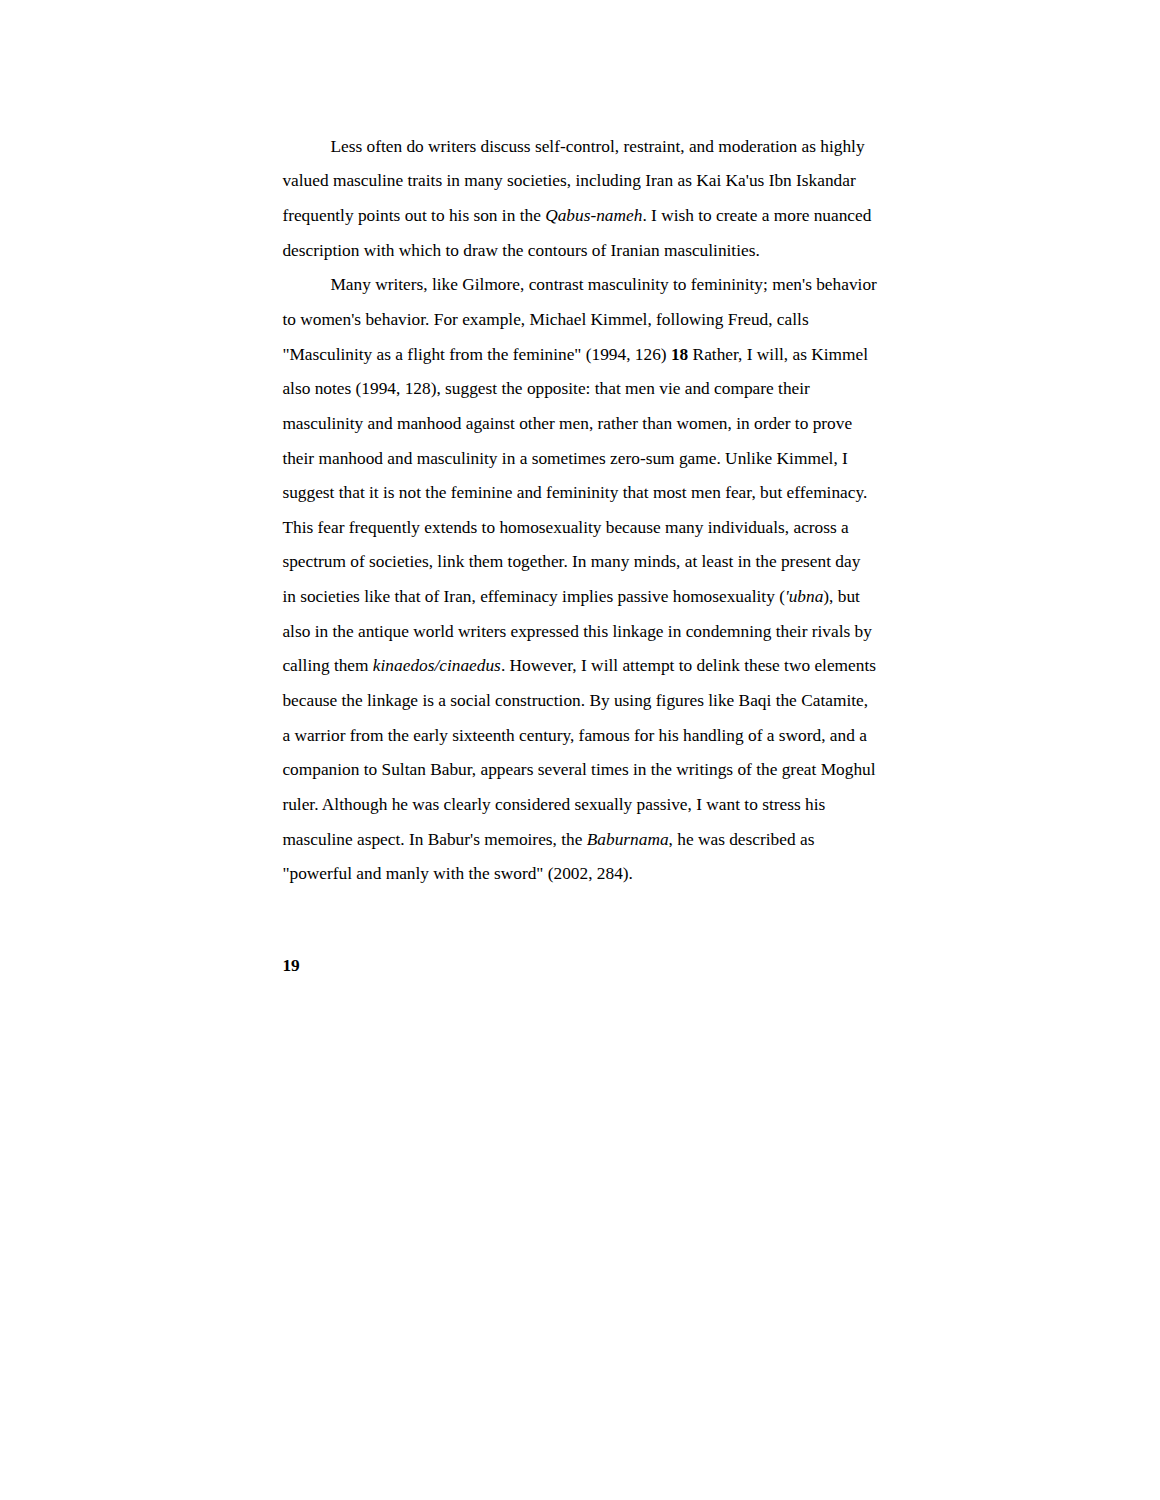Less often do writers discuss self-control, restraint, and moderation as highly valued masculine traits in many societies, including Iran as Kai Ka'us Ibn Iskandar frequently points out to his son in the Qabus-nameh. I wish to create a more nuanced description with which to draw the contours of Iranian masculinities.
Many writers, like Gilmore, contrast masculinity to femininity; men's behavior to women's behavior. For example, Michael Kimmel, following Freud, calls "Masculinity as a flight from the feminine" (1994, 126) 18 Rather, I will, as Kimmel also notes (1994, 128), suggest the opposite: that men vie and compare their masculinity and manhood against other men, rather than women, in order to prove their manhood and masculinity in a sometimes zero-sum game. Unlike Kimmel, I suggest that it is not the feminine and femininity that most men fear, but effeminacy. This fear frequently extends to homosexuality because many individuals, across a spectrum of societies, link them together. In many minds, at least in the present day in societies like that of Iran, effeminacy implies passive homosexuality ('ubna), but also in the antique world writers expressed this linkage in condemning their rivals by calling them kinaedos/cinaedus. However, I will attempt to delink these two elements because the linkage is a social construction. By using figures like Baqi the Catamite, a warrior from the early sixteenth century, famous for his handling of a sword, and a companion to Sultan Babur, appears several times in the writings of the great Moghul ruler. Although he was clearly considered sexually passive, I want to stress his masculine aspect. In Babur's memoires, the Baburnama, he was described as "powerful and manly with the sword" (2002, 284).
19